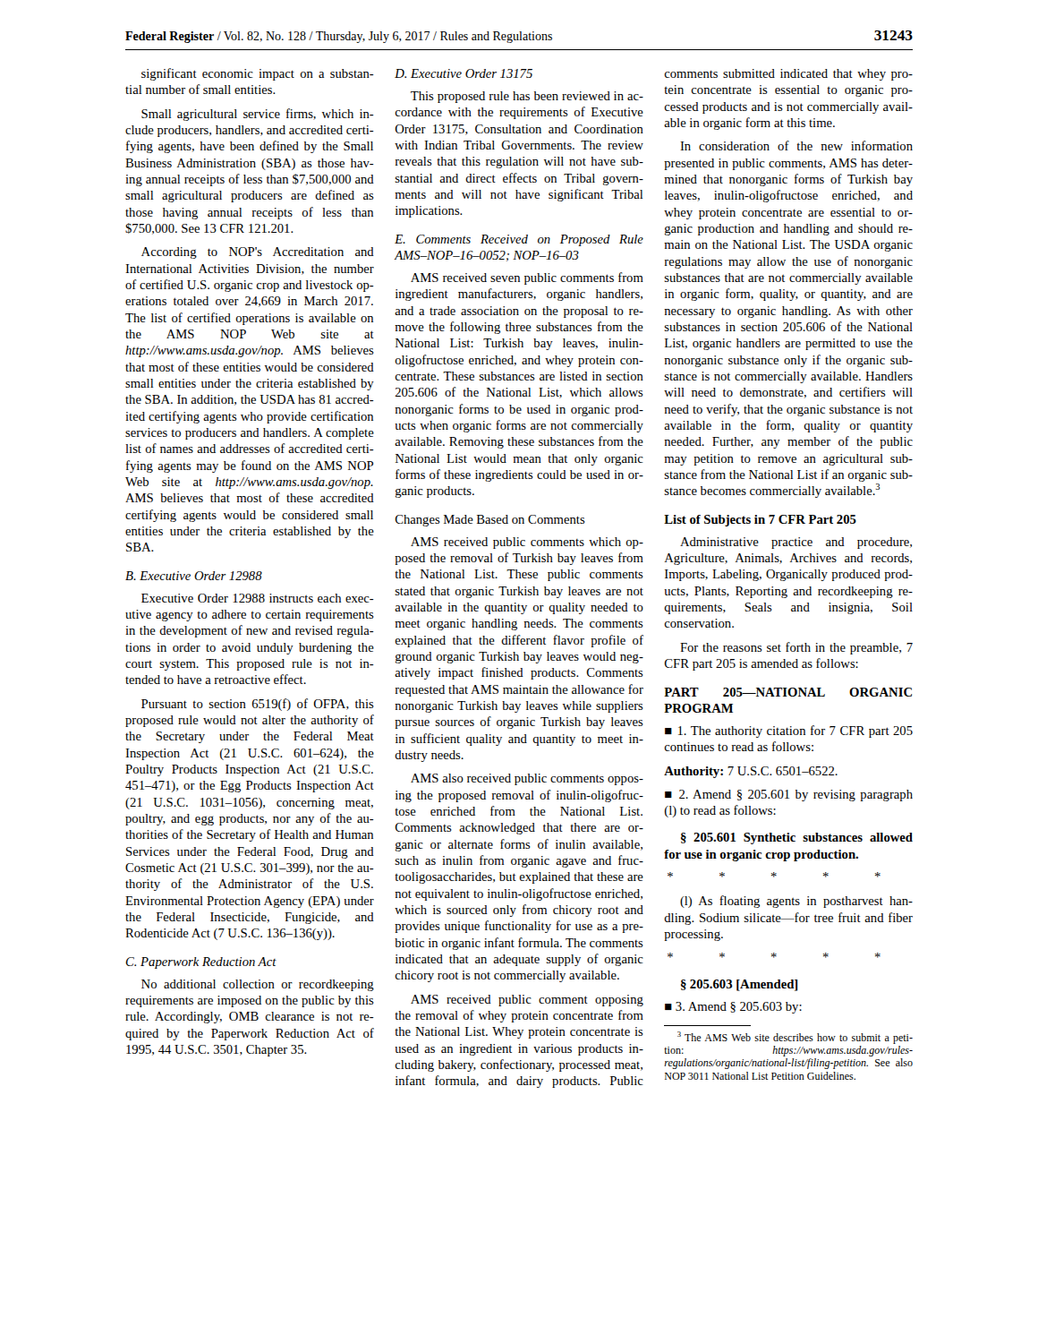Federal Register / Vol. 82, No. 128 / Thursday, July 6, 2017 / Rules and Regulations
31243
significant economic impact on a substantial number of small entities.
Small agricultural service firms, which include producers, handlers, and accredited certifying agents, have been defined by the Small Business Administration (SBA) as those having annual receipts of less than $7,500,000 and small agricultural producers are defined as those having annual receipts of less than $750,000. See 13 CFR 121.201.
According to NOP's Accreditation and International Activities Division, the number of certified U.S. organic crop and livestock operations totaled over 24,669 in March 2017. The list of certified operations is available on the AMS NOP Web site at http://www.ams.usda.gov/nop. AMS believes that most of these entities would be considered small entities under the criteria established by the SBA. In addition, the USDA has 81 accredited certifying agents who provide certification services to producers and handlers. A complete list of names and addresses of accredited certifying agents may be found on the AMS NOP Web site at http://www.ams.usda.gov/nop. AMS believes that most of these accredited certifying agents would be considered small entities under the criteria established by the SBA.
B. Executive Order 12988
Executive Order 12988 instructs each executive agency to adhere to certain requirements in the development of new and revised regulations in order to avoid unduly burdening the court system. This proposed rule is not intended to have a retroactive effect.
Pursuant to section 6519(f) of OFPA, this proposed rule would not alter the authority of the Secretary under the Federal Meat Inspection Act (21 U.S.C. 601–624), the Poultry Products Inspection Act (21 U.S.C. 451–471), or the Egg Products Inspection Act (21 U.S.C. 1031–1056), concerning meat, poultry, and egg products, nor any of the authorities of the Secretary of Health and Human Services under the Federal Food, Drug and Cosmetic Act (21 U.S.C. 301–399), nor the authority of the Administrator of the U.S. Environmental Protection Agency (EPA) under the Federal Insecticide, Fungicide, and Rodenticide Act (7 U.S.C. 136–136(y)).
C. Paperwork Reduction Act
No additional collection or recordkeeping requirements are imposed on the public by this rule. Accordingly, OMB clearance is not required by the Paperwork Reduction Act of 1995, 44 U.S.C. 3501, Chapter 35.
D. Executive Order 13175
This proposed rule has been reviewed in accordance with the requirements of Executive Order 13175, Consultation and Coordination with Indian Tribal Governments. The review reveals that this regulation will not have substantial and direct effects on Tribal governments and will not have significant Tribal implications.
E. Comments Received on Proposed Rule AMS–NOP–16–0052; NOP–16–03
AMS received seven public comments from ingredient manufacturers, organic handlers, and a trade association on the proposal to remove the following three substances from the National List: Turkish bay leaves, inulin-oligofructose enriched, and whey protein concentrate. These substances are listed in section 205.606 of the National List, which allows nonorganic forms to be used in organic products when organic forms are not commercially available. Removing these substances from the National List would mean that only organic forms of these ingredients could be used in organic products.
Changes Made Based on Comments
AMS received public comments which opposed the removal of Turkish bay leaves from the National List. These public comments stated that organic Turkish bay leaves are not available in the quantity or quality needed to meet organic handling needs. The comments explained that the different flavor profile of ground organic Turkish bay leaves would negatively impact finished products. Comments requested that AMS maintain the allowance for nonorganic Turkish bay leaves while suppliers pursue sources of organic Turkish bay leaves in sufficient quality and quantity to meet industry needs.
AMS also received public comments opposing the proposed removal of inulin-oligofructose enriched from the National List. Comments acknowledged that there are organic or alternate forms of inulin available, such as inulin from organic agave and fructooligosaccharides, but explained that these are not equivalent to inulin-oligofructose enriched, which is sourced only from chicory root and provides unique functionality for use as a prebiotic in organic infant formula. The comments indicated that an adequate supply of organic chicory root is not commercially available.
AMS received public comment opposing the removal of whey protein concentrate from the National List. Whey protein concentrate is used as an ingredient in various products including bakery, confectionary, processed meat, infant formula, and dairy products. Public comments submitted indicated that whey protein concentrate is essential to organic processed products and is not commercially available in organic form at this time.
In consideration of the new information presented in public comments, AMS has determined that nonorganic forms of Turkish bay leaves, inulin-oligofructose enriched, and whey protein concentrate are essential to organic production and handling and should remain on the National List. The USDA organic regulations may allow the use of nonorganic substances that are not commercially available in organic form, quality, or quantity, and are necessary to organic handling. As with other substances in section 205.606 of the National List, organic handlers are permitted to use the nonorganic substance only if the organic substance is not commercially available. Handlers will need to demonstrate, and certifiers will need to verify, that the organic substance is not available in the form, quality or quantity needed. Further, any member of the public may petition to remove an agricultural substance from the National List if an organic substance becomes commercially available.3
List of Subjects in 7 CFR Part 205
Administrative practice and procedure, Agriculture, Animals, Archives and records, Imports, Labeling, Organically produced products, Plants, Reporting and recordkeeping requirements, Seals and insignia, Soil conservation.
For the reasons set forth in the preamble, 7 CFR part 205 is amended as follows:
PART 205—NATIONAL ORGANIC PROGRAM
■ 1. The authority citation for 7 CFR part 205 continues to read as follows:
Authority: 7 U.S.C. 6501–6522.
■ 2. Amend § 205.601 by revising paragraph (l) to read as follows:
§ 205.601 Synthetic substances allowed for use in organic crop production.
* * * * *
(l) As floating agents in postharvest handling. Sodium silicate—for tree fruit and fiber processing.
* * * * *
§ 205.603 [Amended]
■ 3. Amend § 205.603 by:
3 The AMS Web site describes how to submit a petition: https://www.ams.usda.gov/rules-regulations/organic/national-list/filing-petition. See also NOP 3011 National List Petition Guidelines.